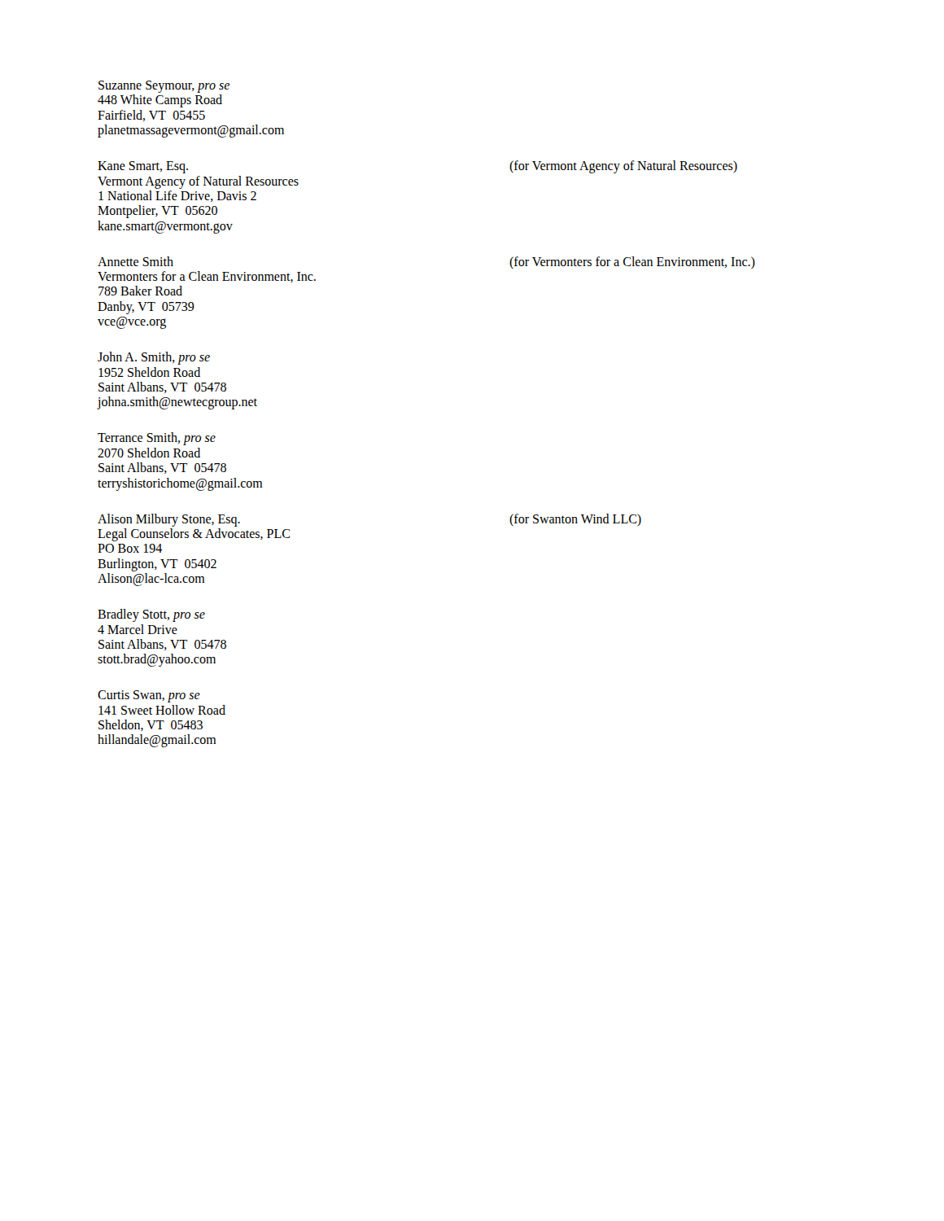Suzanne Seymour, pro se
448 White Camps Road
Fairfield, VT 05455
planetmassagevermont@gmail.com
Kane Smart, Esq.
Vermont Agency of Natural Resources
1 National Life Drive, Davis 2
Montpelier, VT 05620
kane.smart@vermont.gov
(for Vermont Agency of Natural Resources)
Annette Smith
Vermonters for a Clean Environment, Inc.
789 Baker Road
Danby, VT 05739
vce@vce.org
(for Vermonters for a Clean Environment, Inc.)
John A. Smith, pro se
1952 Sheldon Road
Saint Albans, VT 05478
johna.smith@newtecgroup.net
Terrance Smith, pro se
2070 Sheldon Road
Saint Albans, VT 05478
terryshistorichome@gmail.com
Alison Milbury Stone, Esq.
Legal Counselors & Advocates, PLC
PO Box 194
Burlington, VT 05402
Alison@lac-lca.com
(for Swanton Wind LLC)
Bradley Stott, pro se
4 Marcel Drive
Saint Albans, VT 05478
stott.brad@yahoo.com
Curtis Swan, pro se
141 Sweet Hollow Road
Sheldon, VT 05483
hillandale@gmail.com